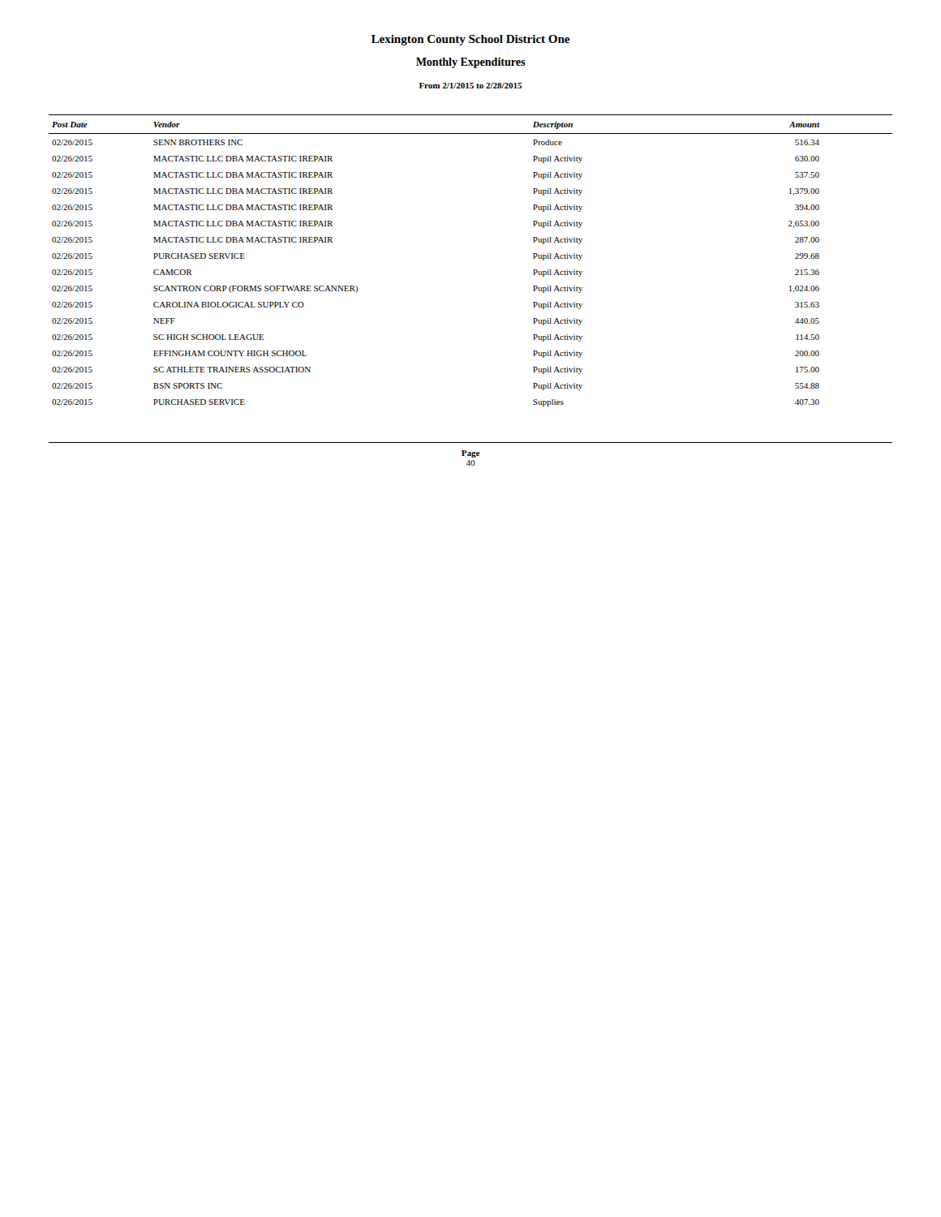Lexington County School District One
Monthly Expenditures
From 2/1/2015 to 2/28/2015
| Post Date | Vendor | Descripton | Amount |
| --- | --- | --- | --- |
| 02/26/2015 | SENN BROTHERS INC | Produce | 516.34 |
| 02/26/2015 | MACTASTIC LLC DBA MACTASTIC IREPAIR | Pupil Activity | 630.00 |
| 02/26/2015 | MACTASTIC LLC DBA MACTASTIC IREPAIR | Pupil Activity | 537.50 |
| 02/26/2015 | MACTASTIC LLC DBA MACTASTIC IREPAIR | Pupil Activity | 1,379.00 |
| 02/26/2015 | MACTASTIC LLC DBA MACTASTIC IREPAIR | Pupil Activity | 394.00 |
| 02/26/2015 | MACTASTIC LLC DBA MACTASTIC IREPAIR | Pupil Activity | 2,653.00 |
| 02/26/2015 | MACTASTIC LLC DBA MACTASTIC IREPAIR | Pupil Activity | 287.00 |
| 02/26/2015 | PURCHASED SERVICE | Pupil Activity | 299.68 |
| 02/26/2015 | CAMCOR | Pupil Activity | 215.36 |
| 02/26/2015 | SCANTRON CORP (FORMS SOFTWARE SCANNER) | Pupil Activity | 1,024.06 |
| 02/26/2015 | CAROLINA BIOLOGICAL SUPPLY CO | Pupil Activity | 315.63 |
| 02/26/2015 | NEFF | Pupil Activity | 440.05 |
| 02/26/2015 | SC HIGH SCHOOL LEAGUE | Pupil Activity | 114.50 |
| 02/26/2015 | EFFINGHAM COUNTY HIGH SCHOOL | Pupil Activity | 200.00 |
| 02/26/2015 | SC ATHLETE TRAINERS ASSOCIATION | Pupil Activity | 175.00 |
| 02/26/2015 | BSN SPORTS INC | Pupil Activity | 554.88 |
| 02/26/2015 | PURCHASED SERVICE | Supplies | 407.30 |
Page
40